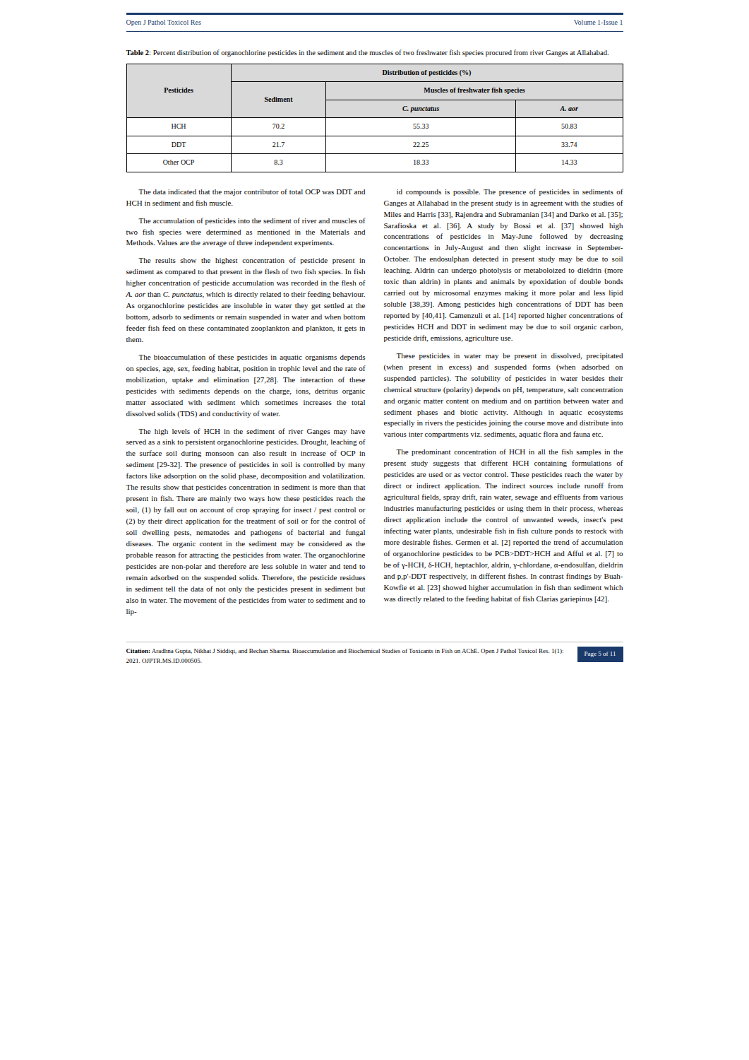Open J Pathol Toxicol Res
Volume 1-Issue 1
Table 2: Percent distribution of organochlorine pesticides in the sediment and the muscles of two freshwater fish species procured from river Ganges at Allahabad.
| Pesticides | Distribution of pesticides (%) |
| --- | --- |
| Sediment | Muscles of freshwater fish species |
| C. punctatus | A. aor |
| HCH | 70.2 | 55.33 | 50.83 |
| DDT | 21.7 | 22.25 | 33.74 |
| Other OCP | 8.3 | 18.33 | 14.33 |
The data indicated that the major contributor of total OCP was DDT and HCH in sediment and fish muscle.
The accumulation of pesticides into the sediment of river and muscles of two fish species were determined as mentioned in the Materials and Methods. Values are the average of three independent experiments.
The results show the highest concentration of pesticide present in sediment as compared to that present in the flesh of two fish species. In fish higher concentration of pesticide accumulation was recorded in the flesh of A. aor than C. punctatus, which is directly related to their feeding behaviour. As organochlorine pesticides are insoluble in water they get settled at the bottom, adsorb to sediments or remain suspended in water and when bottom feeder fish feed on these contaminated zooplankton and plankton, it gets in them.
The bioaccumulation of these pesticides in aquatic organisms depends on species, age, sex, feeding habitat, position in trophic level and the rate of mobilization, uptake and elimination [27,28]. The interaction of these pesticides with sediments depends on the charge, ions, detritus organic matter associated with sediment which sometimes increases the total dissolved solids (TDS) and conductivity of water.
The high levels of HCH in the sediment of river Ganges may have served as a sink to persistent organochlorine pesticides. Drought, leaching of the surface soil during monsoon can also result in increase of OCP in sediment [29-32]. The presence of pesticides in soil is controlled by many factors like adsorption on the solid phase, decomposition and volatilization. The results show that pesticides concentration in sediment is more than that present in fish. There are mainly two ways how these pesticides reach the soil, (1) by fall out on account of crop spraying for insect / pest control or (2) by their direct application for the treatment of soil or for the control of soil dwelling pests, nematodes and pathogens of bacterial and fungal diseases. The organic content in the sediment may be considered as the probable reason for attracting the pesticides from water. The organochlorine pesticides are non-polar and therefore are less soluble in water and tend to remain adsorbed on the suspended solids. Therefore, the pesticide residues in sediment tell the data of not only the pesticides present in sediment but also in water. The movement of the pesticides from water to sediment and to lip-
id compounds is possible. The presence of pesticides in sediments of Ganges at Allahabad in the present study is in agreement with the studies of Miles and Harris [33], Rajendra and Subramanian [34] and Darko et al. [35]; Sarafioska et al. [36]. A study by Bossi et al. [37] showed high concentrations of pesticides in May-June followed by decreasing concentartions in July-August and then slight increase in September-October. The endosulphan detected in present study may be due to soil leaching. Aldrin can undergo photolysis or metaboloized to dieldrin (more toxic than aldrin) in plants and animals by epoxidation of double bonds carried out by microsomal enzymes making it more polar and less lipid soluble [38,39]. Among pesticides high concentrations of DDT has been reported by [40,41]. Camenzuli et al. [14] reported higher concentrations of pesticides HCH and DDT in sediment may be due to soil organic carbon, pesticide drift, emissions, agriculture use.
These pesticides in water may be present in dissolved, precipitated (when present in excess) and suspended forms (when adsorbed on suspended particles). The solubility of pesticides in water besides their chemical structure (polarity) depends on pH, temperature, salt concentration and organic matter content on medium and on partition between water and sediment phases and biotic activity. Although in aquatic ecosystems especially in rivers the pesticides joining the course move and distribute into various inter compartments viz. sediments, aquatic flora and fauna etc.
The predominant concentration of HCH in all the fish samples in the present study suggests that different HCH containing formulations of pesticides are used or as vector control. These pesticides reach the water by direct or indirect application. The indirect sources include runoff from agricultural fields, spray drift, rain water, sewage and effluents from various industries manufacturing pesticides or using them in their process, whereas direct application include the control of unwanted weeds, insect's pest infecting water plants, undesirable fish in fish culture ponds to restock with more desirable fishes. Germen et al. [2] reported the trend of accumulation of organochlorine pesticides to be PCB>DDT>HCH and Afful et al. [7] to be of γ-HCH, δ-HCH, heptachlor, aldrin, γ-chlordane, α-endosulfan, dieldrin and p,p'-DDT respectively, in different fishes. In contrast findings by Buah-Kowfie et al. [23] showed higher accumulation in fish than sediment which was directly related to the feeding habitat of fish Clarias gariepinus [42].
Citation: Aradhna Gupta, Nikhat J Siddiqi, and Bechan Sharma. Bioaccumulation and Biochemical Studies of Toxicants in Fish on AChE. Open J Pathol Toxicol Res. 1(1): 2021. OJPTR.MS.ID.000505.
Page 5 of 11